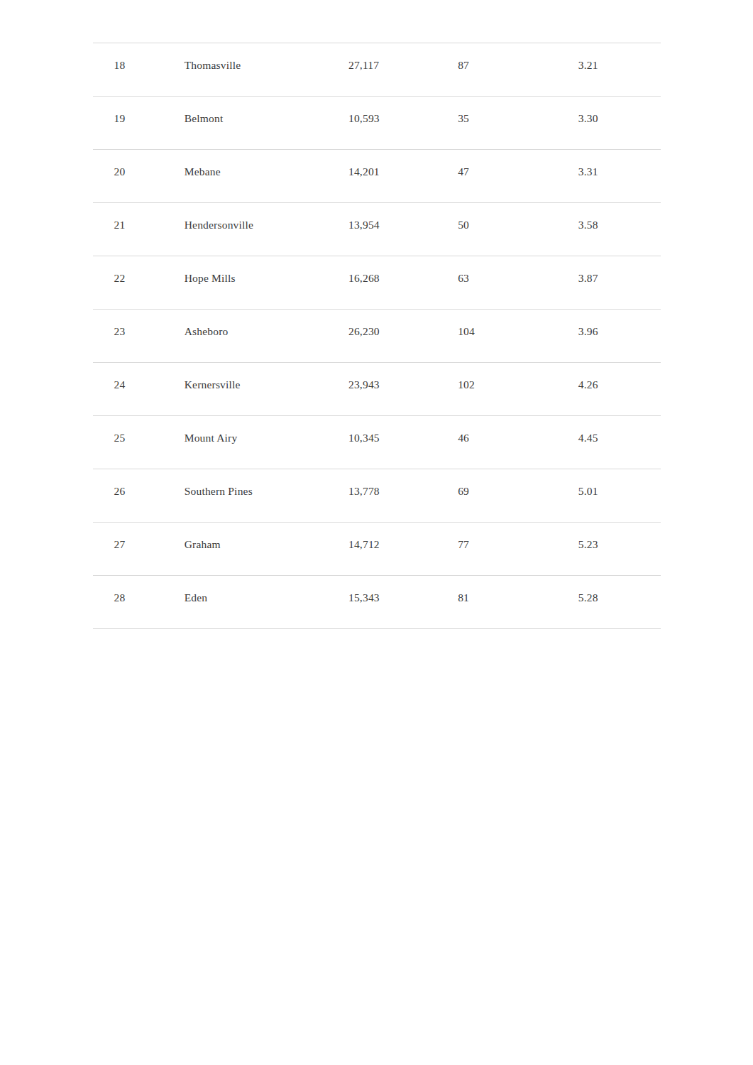| 18 | Thomasville | 27,117 | 87 | 3.21 |
| 19 | Belmont | 10,593 | 35 | 3.30 |
| 20 | Mebane | 14,201 | 47 | 3.31 |
| 21 | Hendersonville | 13,954 | 50 | 3.58 |
| 22 | Hope Mills | 16,268 | 63 | 3.87 |
| 23 | Asheboro | 26,230 | 104 | 3.96 |
| 24 | Kernersville | 23,943 | 102 | 4.26 |
| 25 | Mount Airy | 10,345 | 46 | 4.45 |
| 26 | Southern Pines | 13,778 | 69 | 5.01 |
| 27 | Graham | 14,712 | 77 | 5.23 |
| 28 | Eden | 15,343 | 81 | 5.28 |